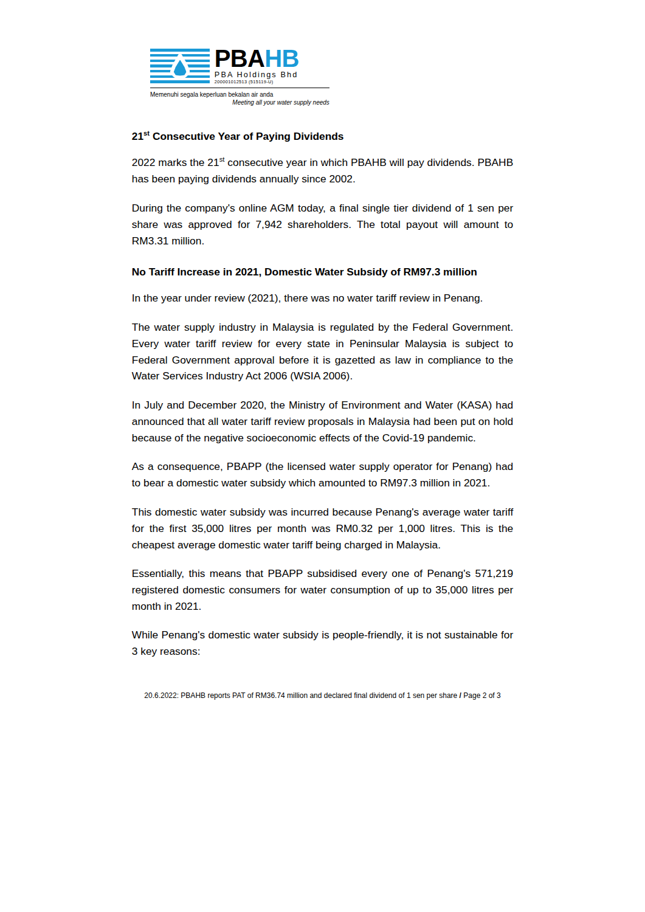PBA HB
PBA Holdings Bhd
200001012513 (515119-U)
Memenuhi segala keperluan bekalan air anda Meeting all your water supply needs
21st Consecutive Year of Paying Dividends
2022 marks the 21st consecutive year in which PBAHB will pay dividends. PBAHB has been paying dividends annually since 2002.
During the company's online AGM today, a final single tier dividend of 1 sen per share was approved for 7,942 shareholders. The total payout will amount to RM3.31 million.
No Tariff Increase in 2021, Domestic Water Subsidy of RM97.3 million
In the year under review (2021), there was no water tariff review in Penang.
The water supply industry in Malaysia is regulated by the Federal Government. Every water tariff review for every state in Peninsular Malaysia is subject to Federal Government approval before it is gazetted as law in compliance to the Water Services Industry Act 2006 (WSIA 2006).
In July and December 2020, the Ministry of Environment and Water (KASA) had announced that all water tariff review proposals in Malaysia had been put on hold because of the negative socioeconomic effects of the Covid-19 pandemic.
As a consequence, PBAPP (the licensed water supply operator for Penang) had to bear a domestic water subsidy which amounted to RM97.3 million in 2021.
This domestic water subsidy was incurred because Penang's average water tariff for the first 35,000 litres per month was RM0.32 per 1,000 litres. This is the cheapest average domestic water tariff being charged in Malaysia.
Essentially, this means that PBAPP subsidised every one of Penang's 571,219 registered domestic consumers for water consumption of up to 35,000 litres per month in 2021.
While Penang's domestic water subsidy is people-friendly, it is not sustainable for 3 key reasons:
20.6.2022: PBAHB reports PAT of RM36.74 million and declared final dividend of 1 sen per share / Page 2 of 3